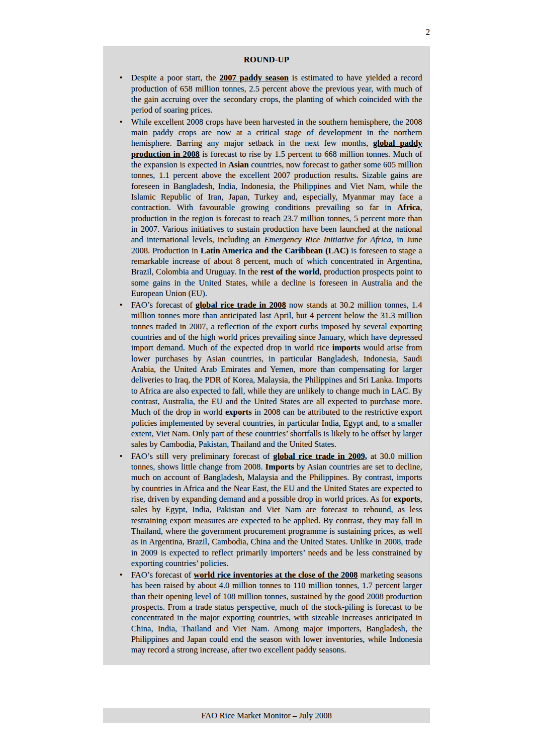2
ROUND-UP
Despite a poor start, the 2007 paddy season is estimated to have yielded a record production of 658 million tonnes, 2.5 percent above the previous year, with much of the gain accruing over the secondary crops, the planting of which coincided with the period of soaring prices.
While excellent 2008 crops have been harvested in the southern hemisphere, the 2008 main paddy crops are now at a critical stage of development in the northern hemisphere. Barring any major setback in the next few months, global paddy production in 2008 is forecast to rise by 1.5 percent to 668 million tonnes. Much of the expansion is expected in Asian countries, now forecast to gather some 605 million tonnes, 1.1 percent above the excellent 2007 production results. Sizable gains are foreseen in Bangladesh, India, Indonesia, the Philippines and Viet Nam, while the Islamic Republic of Iran, Japan, Turkey and, especially, Myanmar may face a contraction. With favourable growing conditions prevailing so far in Africa, production in the region is forecast to reach 23.7 million tonnes, 5 percent more than in 2007. Various initiatives to sustain production have been launched at the national and international levels, including an Emergency Rice Initiative for Africa, in June 2008. Production in Latin America and the Caribbean (LAC) is foreseen to stage a remarkable increase of about 8 percent, much of which concentrated in Argentina, Brazil, Colombia and Uruguay. In the rest of the world, production prospects point to some gains in the United States, while a decline is foreseen in Australia and the European Union (EU).
FAO’s forecast of global rice trade in 2008 now stands at 30.2 million tonnes, 1.4 million tonnes more than anticipated last April, but 4 percent below the 31.3 million tonnes traded in 2007, a reflection of the export curbs imposed by several exporting countries and of the high world prices prevailing since January, which have depressed import demand. Much of the expected drop in world rice imports would arise from lower purchases by Asian countries, in particular Bangladesh, Indonesia, Saudi Arabia, the United Arab Emirates and Yemen, more than compensating for larger deliveries to Iraq, the PDR of Korea, Malaysia, the Philippines and Sri Lanka. Imports to Africa are also expected to fall, while they are unlikely to change much in LAC. By contrast, Australia, the EU and the United States are all expected to purchase more. Much of the drop in world exports in 2008 can be attributed to the restrictive export policies implemented by several countries, in particular India, Egypt and, to a smaller extent, Viet Nam. Only part of these countries’ shortfalls is likely to be offset by larger sales by Cambodia, Pakistan, Thailand and the United States.
FAO’s still very preliminary forecast of global rice trade in 2009, at 30.0 million tonnes, shows little change from 2008. Imports by Asian countries are set to decline, much on account of Bangladesh, Malaysia and the Philippines. By contrast, imports by countries in Africa and the Near East, the EU and the United States are expected to rise, driven by expanding demand and a possible drop in world prices. As for exports, sales by Egypt, India, Pakistan and Viet Nam are forecast to rebound, as less restraining export measures are expected to be applied. By contrast, they may fall in Thailand, where the government procurement programme is sustaining prices, as well as in Argentina, Brazil, Cambodia, China and the United States. Unlike in 2008, trade in 2009 is expected to reflect primarily importers’ needs and be less constrained by exporting countries’ policies.
FAO’s forecast of world rice inventories at the close of the 2008 marketing seasons has been raised by about 4.0 million tonnes to 110 million tonnes, 1.7 percent larger than their opening level of 108 million tonnes, sustained by the good 2008 production prospects. From a trade status perspective, much of the stock-piling is forecast to be concentrated in the major exporting countries, with sizeable increases anticipated in China, India, Thailand and Viet Nam. Among major importers, Bangladesh, the Philippines and Japan could end the season with lower inventories, while Indonesia may record a strong increase, after two excellent paddy seasons.
FAO Rice Market Monitor – July 2008